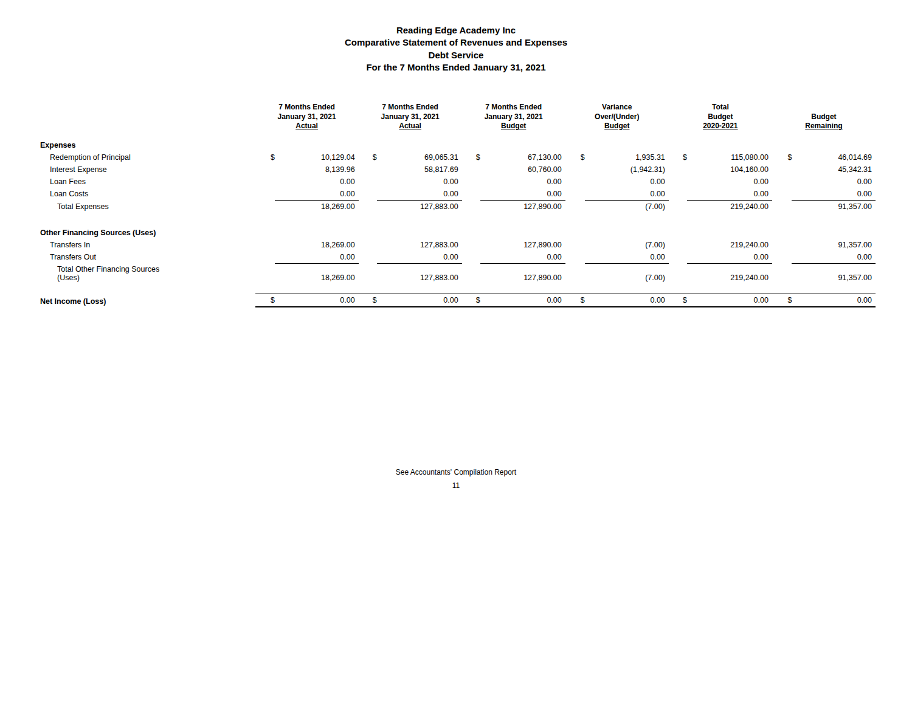Reading Edge Academy Inc
Comparative Statement of Revenues and Expenses
Debt Service
For the 7 Months Ended January 31, 2021
| | 7 Months Ended January 31, 2021 Actual | 7 Months Ended January 31, 2021 Actual | 7 Months Ended January 31, 2021 Budget | Variance Over/(Under) Budget | Total Budget 2020-2021 | Budget Remaining |
| --- | --- | --- | --- | --- | --- | --- |
| Expenses | |
| Redemption of Principal | $ | 10,129.04 | $ | 69,065.31 | $ | 67,130.00 | $ | 1,935.31 | $ | 115,080.00 | $ | 46,014.69 |
| Interest Expense | | 8,139.96 | | 58,817.69 | | 60,760.00 | | (1,942.31) | | 104,160.00 | | 45,342.31 |
| Loan Fees | | 0.00 | | 0.00 | | 0.00 | | 0.00 | | 0.00 | | 0.00 |
| Loan Costs | | 0.00 | | 0.00 | | 0.00 | | 0.00 | | 0.00 | | 0.00 |
| Total Expenses | | 18,269.00 | | 127,883.00 | | 127,890.00 | | (7.00) | | 219,240.00 | | 91,357.00 |
| Other Financing Sources (Uses) | |
| Transfers In | | 18,269.00 | | 127,883.00 | | 127,890.00 | | (7.00) | | 219,240.00 | | 91,357.00 |
| Transfers Out | | 0.00 | | 0.00 | | 0.00 | | 0.00 | | 0.00 | | 0.00 |
| Total Other Financing Sources (Uses) | | 18,269.00 | | 127,883.00 | | 127,890.00 | | (7.00) | | 219,240.00 | | 91,357.00 |
| Net Income (Loss) | $ | 0.00 | $ | 0.00 | $ | 0.00 | $ | 0.00 | $ | 0.00 | $ | 0.00 |
See Accountants' Compilation Report
11